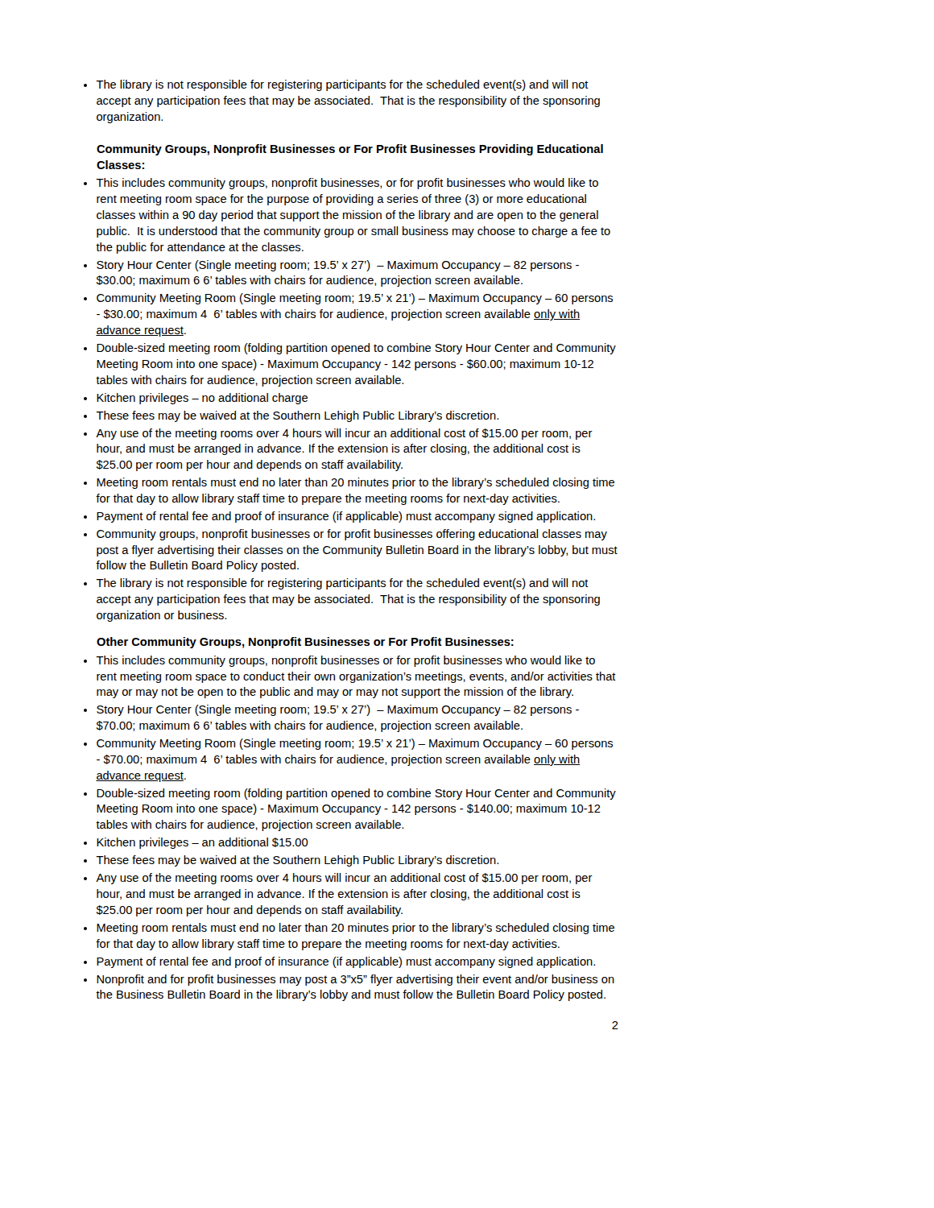The library is not responsible for registering participants for the scheduled event(s) and will not accept any participation fees that may be associated. That is the responsibility of the sponsoring organization.
Community Groups, Nonprofit Businesses or For Profit Businesses Providing Educational Classes:
This includes community groups, nonprofit businesses, or for profit businesses who would like to rent meeting room space for the purpose of providing a series of three (3) or more educational classes within a 90 day period that support the mission of the library and are open to the general public. It is understood that the community group or small business may choose to charge a fee to the public for attendance at the classes.
Story Hour Center (Single meeting room; 19.5’ x 27’) – Maximum Occupancy – 82 persons - $30.00; maximum 6 6’ tables with chairs for audience, projection screen available.
Community Meeting Room (Single meeting room; 19.5’ x 21’) – Maximum Occupancy – 60 persons - $30.00; maximum 4 6’ tables with chairs for audience, projection screen available only with advance request.
Double-sized meeting room (folding partition opened to combine Story Hour Center and Community Meeting Room into one space) - Maximum Occupancy - 142 persons - $60.00; maximum 10-12 tables with chairs for audience, projection screen available.
Kitchen privileges – no additional charge
These fees may be waived at the Southern Lehigh Public Library’s discretion.
Any use of the meeting rooms over 4 hours will incur an additional cost of $15.00 per room, per hour, and must be arranged in advance. If the extension is after closing, the additional cost is $25.00 per room per hour and depends on staff availability.
Meeting room rentals must end no later than 20 minutes prior to the library’s scheduled closing time for that day to allow library staff time to prepare the meeting rooms for next-day activities.
Payment of rental fee and proof of insurance (if applicable) must accompany signed application.
Community groups, nonprofit businesses or for profit businesses offering educational classes may post a flyer advertising their classes on the Community Bulletin Board in the library’s lobby, but must follow the Bulletin Board Policy posted.
The library is not responsible for registering participants for the scheduled event(s) and will not accept any participation fees that may be associated. That is the responsibility of the sponsoring organization or business.
Other Community Groups, Nonprofit Businesses or For Profit Businesses:
This includes community groups, nonprofit businesses or for profit businesses who would like to rent meeting room space to conduct their own organization’s meetings, events, and/or activities that may or may not be open to the public and may or may not support the mission of the library.
Story Hour Center (Single meeting room; 19.5’ x 27’) – Maximum Occupancy – 82 persons - $70.00; maximum 6 6’ tables with chairs for audience, projection screen available.
Community Meeting Room (Single meeting room; 19.5’ x 21’) – Maximum Occupancy – 60 persons - $70.00; maximum 4 6’ tables with chairs for audience, projection screen available only with advance request.
Double-sized meeting room (folding partition opened to combine Story Hour Center and Community Meeting Room into one space) - Maximum Occupancy - 142 persons - $140.00; maximum 10-12 tables with chairs for audience, projection screen available.
Kitchen privileges – an additional $15.00
These fees may be waived at the Southern Lehigh Public Library’s discretion.
Any use of the meeting rooms over 4 hours will incur an additional cost of $15.00 per room, per hour, and must be arranged in advance. If the extension is after closing, the additional cost is $25.00 per room per hour and depends on staff availability.
Meeting room rentals must end no later than 20 minutes prior to the library’s scheduled closing time for that day to allow library staff time to prepare the meeting rooms for next-day activities.
Payment of rental fee and proof of insurance (if applicable) must accompany signed application.
Nonprofit and for profit businesses may post a 3”x5” flyer advertising their event and/or business on the Business Bulletin Board in the library’s lobby and must follow the Bulletin Board Policy posted.
2